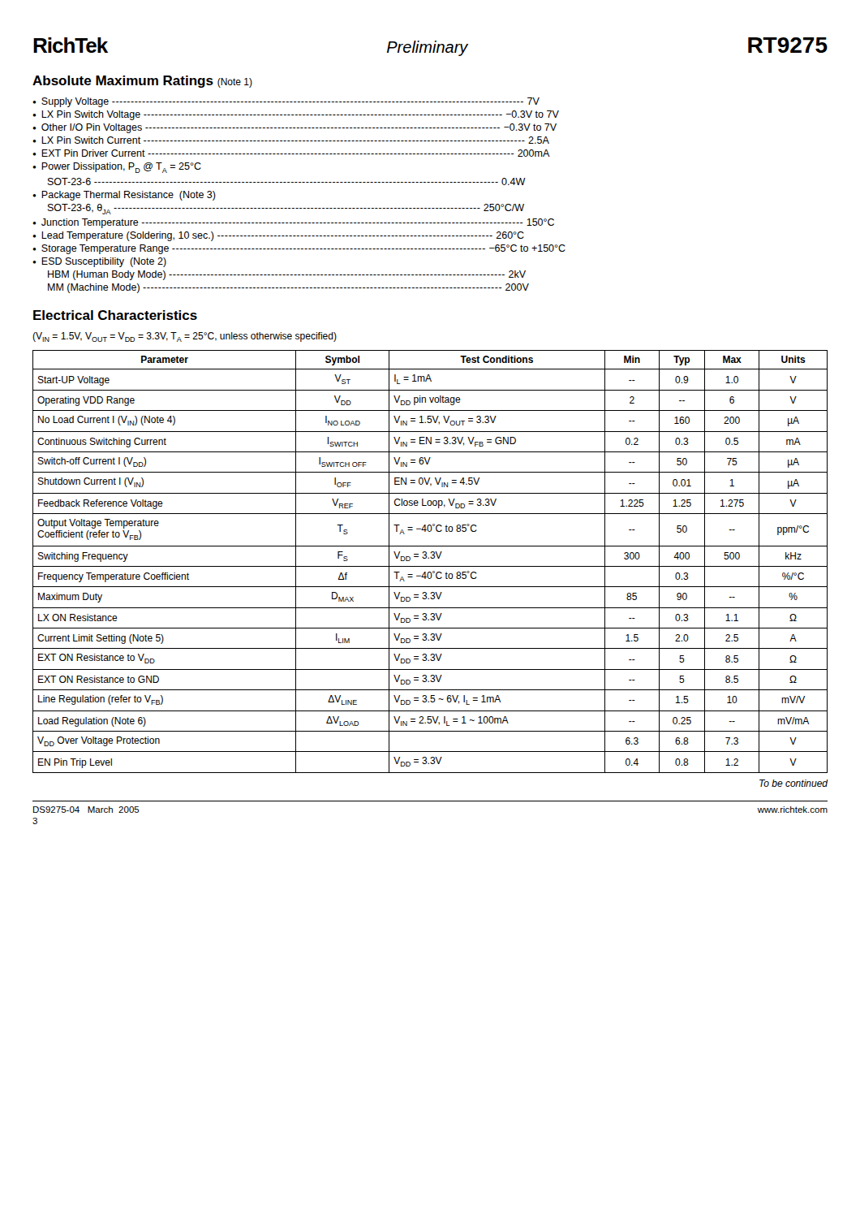Rich Tek
Preliminary
RT9275
Absolute Maximum Ratings (Note 1)
Supply Voltage ------------------------------------------------------------------------------------------------------------- 7V
LX Pin Switch Voltage ----------------------------------------------------------------------------------------------- −0.3V to 7V
Other I/O Pin Voltages ---------------------------------------------------------------------------------------------- −0.3V to 7V
LX Pin Switch Current ----------------------------------------------------------------------------------------------------- 2.5A
EXT Pin Driver Current ------------------------------------------------------------------------------------------------- 200mA
Power Dissipation, PD @ TA = 25°C
SOT-23-6 ----------------------------------------------------------------------------------------------------------- 0.4W
Package Thermal Resistance (Note 3)
SOT-23-6, θJA ------------------------------------------------------------------------------------------------- 250°C/W
Junction Temperature ----------------------------------------------------------------------------------------------------- 150°C
Lead Temperature (Soldering, 10 sec.) ------------------------------------------------------------------------- 260°C
Storage Temperature Range ----------------------------------------------------------------------------------- −65°C to +150°C
ESD Susceptibility (Note 2)
HBM (Human Body Mode) ----------------------------------------------------------------------------------------- 2kV
MM (Machine Mode) ----------------------------------------------------------------------------------------------- 200V
Electrical Characteristics
(VIN = 1.5V, VOUT = VDD = 3.3V, TA = 25°C, unless otherwise specified)
| Parameter | Symbol | Test Conditions | Min | Typ | Max | Units |
| --- | --- | --- | --- | --- | --- | --- |
| Start-UP Voltage | V ST | I L = 1mA | -- | 0.9 | 1.0 | V |
| Operating VDD Range | V DD | V DD pin voltage | 2 | -- | 6 | V |
| No Load Current I (V IN ) (Note 4) | I NO LOAD | V IN = 1.5V, V OUT = 3.3V | -- | 160 | 200 | µA |
| Continuous Switching Current | I SWITCH | V IN = EN = 3.3V, V FB = GND | 0.2 | 0.3 | 0.5 | mA |
| Switch-off Current I (V DD ) | I SWITCH OFF | V IN = 6V | -- | 50 | 75 | µA |
| Shutdown Current I (V IN ) | I OFF | EN = 0V, V IN = 4.5V | -- | 0.01 | 1 | µA |
| Feedback Reference Voltage | V REF | Close Loop, V DD = 3.3V | 1.225 | 1.25 | 1.275 | V |
| Output Voltage Temperature Coefficient (refer to V FB ) | T S | T A = −40˚C to 85˚C | -- | 50 | -- | ppm/°C |
| Switching Frequency | F S | V DD = 3.3V | 300 | 400 | 500 | kHz |
| Frequency Temperature Coefficient | Δf | T A = −40˚C to 85˚C | | 0.3 | | %/°C |
| Maximum Duty | D MAX | V DD = 3.3V | 85 | 90 | -- | % |
| LX ON Resistance | | V DD = 3.3V | -- | 0.3 | 1.1 | Ω |
| Current Limit Setting (Note 5) | I LIM | V DD = 3.3V | 1.5 | 2.0 | 2.5 | A |
| EXT ON Resistance to V DD | | V DD = 3.3V | -- | 5 | 8.5 | Ω |
| EXT ON Resistance to GND | | V DD = 3.3V | -- | 5 | 8.5 | Ω |
| Line Regulation (refer to V FB ) | ΔV LINE | V DD = 3.5 ~ 6V, I L = 1mA | -- | 1.5 | 10 | mV/V |
| Load Regulation (Note 6) | ΔV LOAD | V IN = 2.5V, I L = 1 ~ 100mA | -- | 0.25 | -- | mV/mA |
| V DD Over Voltage Protection | | | 6.3 | 6.8 | 7.3 | V |
| EN Pin Trip Level | | V DD = 3.3V | 0.4 | 0.8 | 1.2 | V |
To be continued
DS9275-04 March 2005
www.richtek.com
3